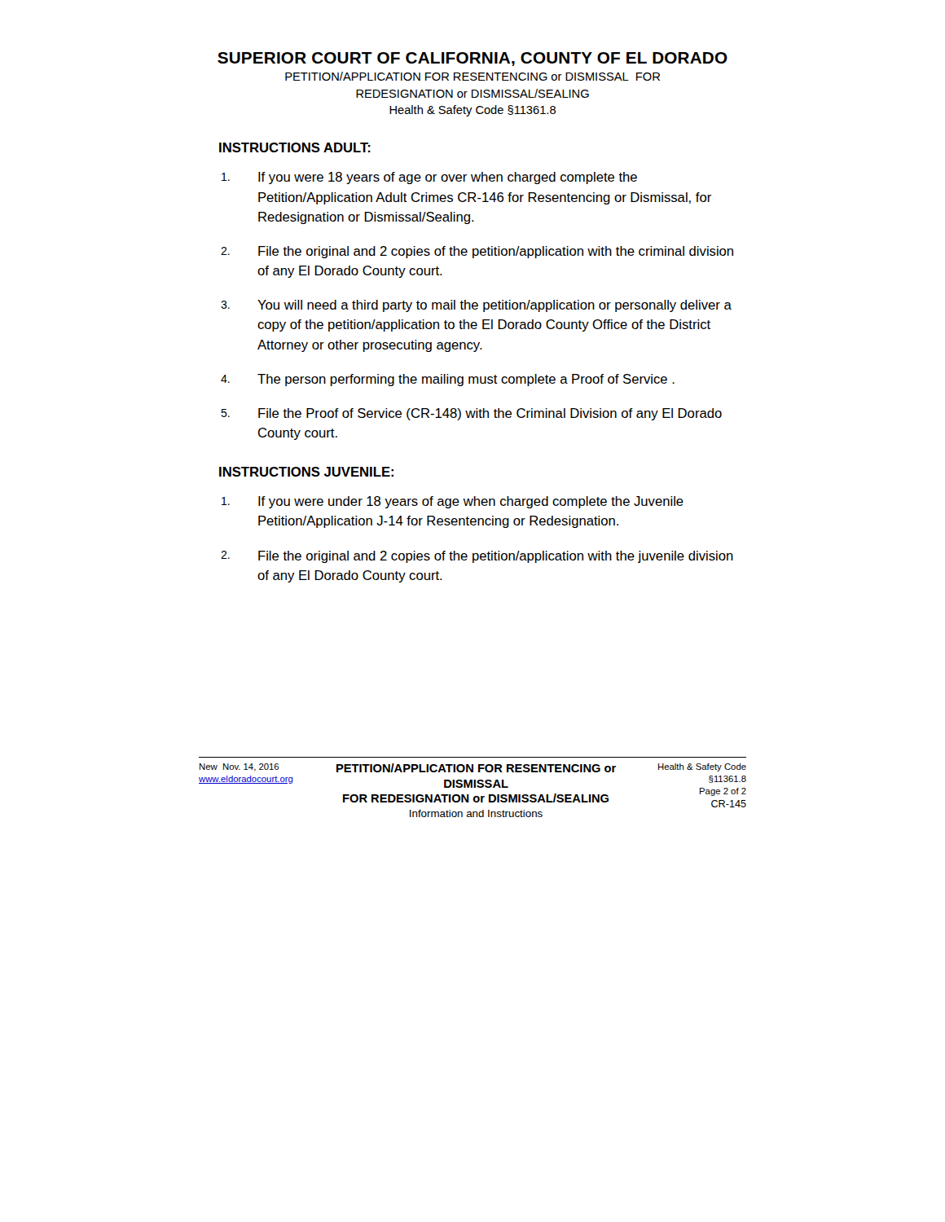SUPERIOR COURT OF CALIFORNIA, COUNTY OF EL DORADO
PETITION/APPLICATION FOR RESENTENCING or DISMISSAL FOR
REDESIGNATION or DISMISSAL/SEALING
Health & Safety Code §11361.8
INSTRUCTIONS ADULT:
If you were 18 years of age or over when charged complete the Petition/Application Adult Crimes CR-146 for Resentencing or Dismissal, for Redesignation or Dismissal/Sealing.
File the original and 2 copies of the petition/application with the criminal division of any El Dorado County court.
You will need a third party to mail the petition/application or personally deliver a copy of the petition/application to the El Dorado County Office of the District Attorney or other prosecuting agency.
The person performing the mailing must complete a Proof of Service .
File the Proof of Service (CR-148) with the Criminal Division of any El Dorado County court.
INSTRUCTIONS JUVENILE:
If you were under 18 years of age when charged complete the Juvenile Petition/Application J-14 for Resentencing or Redesignation.
File the original and 2 copies of the petition/application with the juvenile division of any El Dorado County court.
New Nov. 14, 2016
www.eldoradocourt.org
PETITION/APPLICATION FOR RESENTENCING or DISMISSAL
FOR REDESIGNATION or DISMISSAL/SEALING
Information and Instructions
Health & Safety Code §11361.8
Page 2 of 2
CR-145